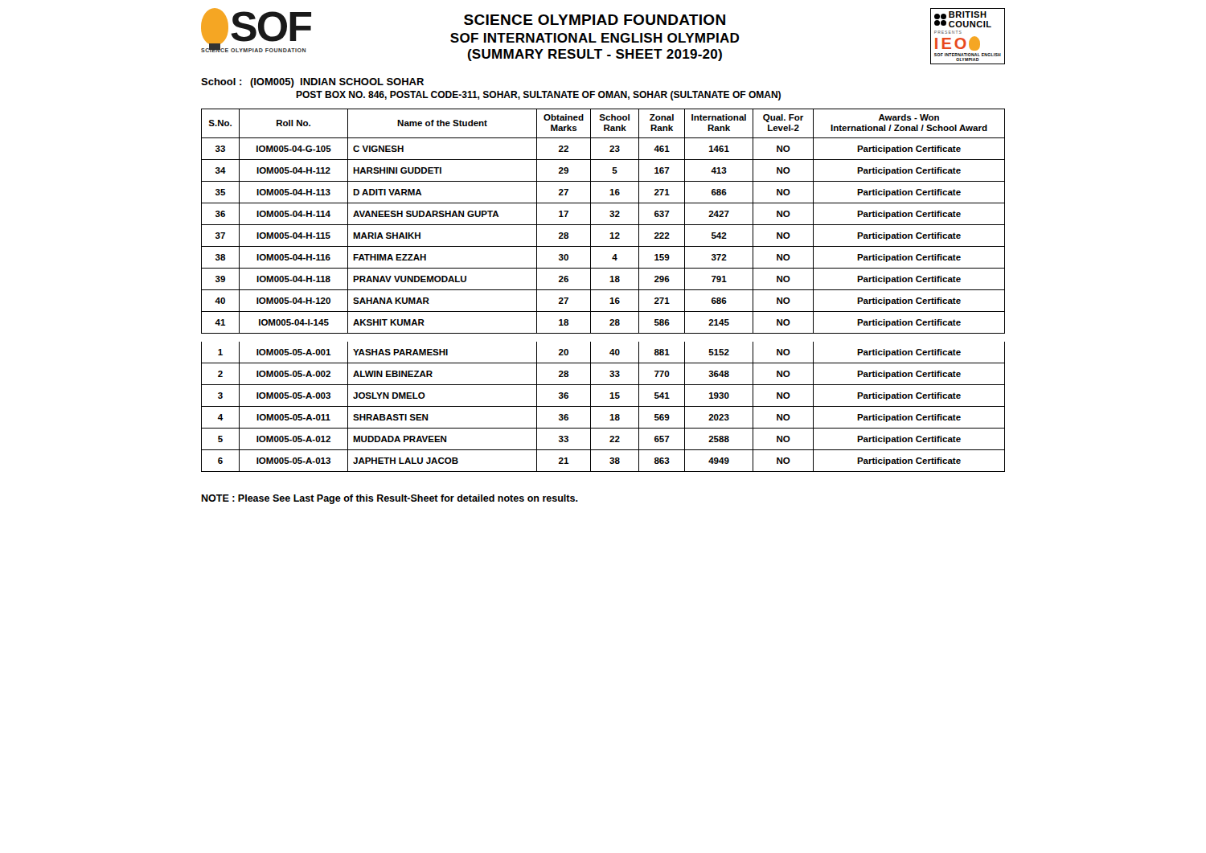SOF
SCIENCE OLYMPIAD FOUNDATION
SCIENCE OLYMPIAD FOUNDATION
SOF INTERNATIONAL ENGLISH OLYMPIAD
(SUMMARY RESULT - SHEET 2019-20)
BRITISH
COUNCIL
PRESENTS
I E O
SOF INTERNATIONAL ENGLISH
OLYMPIAD
School : (IOM005) INDIAN SCHOOL SOHAR
POST BOX NO. 846, POSTAL CODE-311, SOHAR, SULTANATE OF OMAN, SOHAR (SULTANATE OF OMAN)
| S.No. | Roll No. | Name of the Student | Obtained Marks | School Rank | Zonal Rank | International Rank | Qual. For Level-2 | Awards - Won International / Zonal / School Award |
| --- | --- | --- | --- | --- | --- | --- | --- | --- |
| 33 | IOM005-04-G-105 | C VIGNESH | 22 | 23 | 461 | 1461 | NO | Participation Certificate |
| 34 | IOM005-04-H-112 | HARSHINI GUDDETI | 29 | 5 | 167 | 413 | NO | Participation Certificate |
| 35 | IOM005-04-H-113 | D ADITI VARMA | 27 | 16 | 271 | 686 | NO | Participation Certificate |
| 36 | IOM005-04-H-114 | AVANEESH SUDARSHAN GUPTA | 17 | 32 | 637 | 2427 | NO | Participation Certificate |
| 37 | IOM005-04-H-115 | MARIA SHAIKH | 28 | 12 | 222 | 542 | NO | Participation Certificate |
| 38 | IOM005-04-H-116 | FATHIMA EZZAH | 30 | 4 | 159 | 372 | NO | Participation Certificate |
| 39 | IOM005-04-H-118 | PRANAV VUNDEMODALU | 26 | 18 | 296 | 791 | NO | Participation Certificate |
| 40 | IOM005-04-H-120 | SAHANA KUMAR | 27 | 16 | 271 | 686 | NO | Participation Certificate |
| 41 | IOM005-04-I-145 | AKSHIT KUMAR | 18 | 28 | 586 | 2145 | NO | Participation Certificate |
| 1 | IOM005-05-A-001 | YASHAS PARAMESHI | 20 | 40 | 881 | 5152 | NO | Participation Certificate |
| 2 | IOM005-05-A-002 | ALWIN EBINEZAR | 28 | 33 | 770 | 3648 | NO | Participation Certificate |
| 3 | IOM005-05-A-003 | JOSLYN DMELO | 36 | 15 | 541 | 1930 | NO | Participation Certificate |
| 4 | IOM005-05-A-011 | SHRABASTI SEN | 36 | 18 | 569 | 2023 | NO | Participation Certificate |
| 5 | IOM005-05-A-012 | MUDDADA PRAVEEN | 33 | 22 | 657 | 2588 | NO | Participation Certificate |
| 6 | IOM005-05-A-013 | JAPHETH LALU JACOB | 21 | 38 | 863 | 4949 | NO | Participation Certificate |
NOTE : Please See Last Page of this Result-Sheet for detailed notes on results.